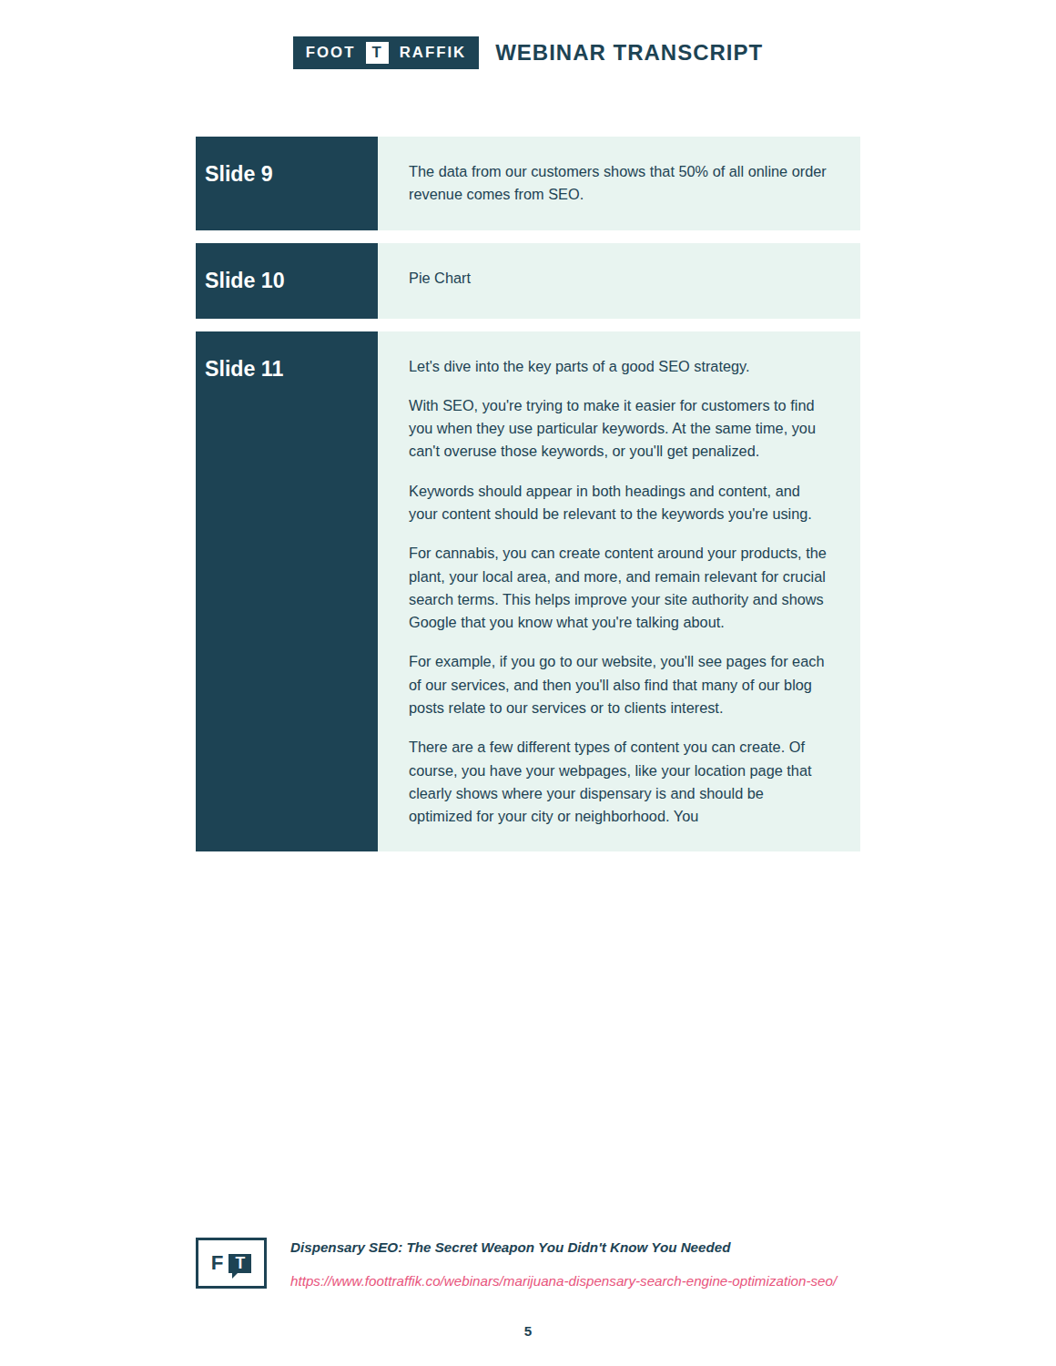FOOT TRAFFIK
Webinar Transcript
| Slide 9 | The data from our customers shows that 50% of all online order revenue comes from SEO. |
| Slide 10 | Pie Chart |
| Slide 11 | Let's dive into the key parts of a good SEO strategy. With SEO, you're trying to make it easier for customers to find you when they use particular keywords. At the same time, you can't overuse those keywords, or you'll get penalized. Keywords should appear in both headings and content, and your content should be relevant to the keywords you're using. For cannabis, you can create content around your products, the plant, your local area, and more, and remain relevant for crucial search terms. This helps improve your site authority and shows Google that you know what you're talking about. For example, if you go to our website, you'll see pages for each of our services, and then you'll also find that many of our blog posts relate to our services or to clients interest. There are a few different types of content you can create. Of course, you have your webpages, like your location page that clearly shows where your dispensary is and should be optimized for your city or neighborhood. You |
FT
Dispensary SEO: The Secret Weapon You Didn't Know You Needed
https://www.foottraffik.co/webinars/marijuana-dispensary-search-engine-optimization-seo/
5